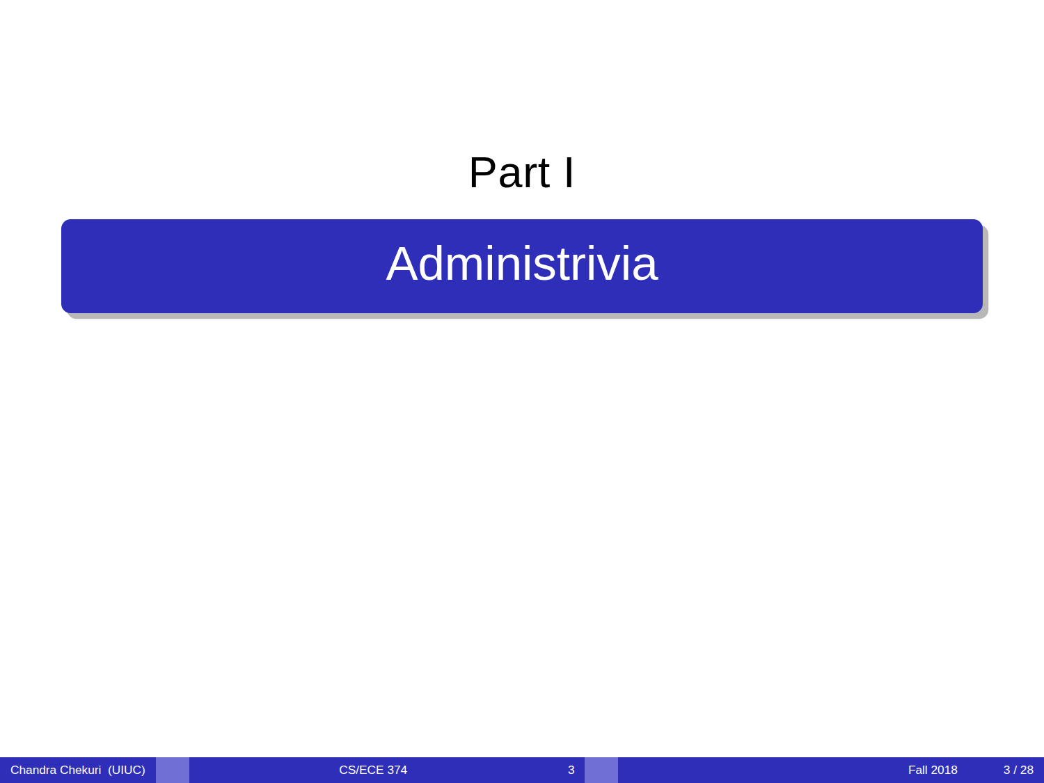Part I
Administrivia
Chandra Chekuri (UIUC)
CS/ECE 374
3
Fall 20183 / 28